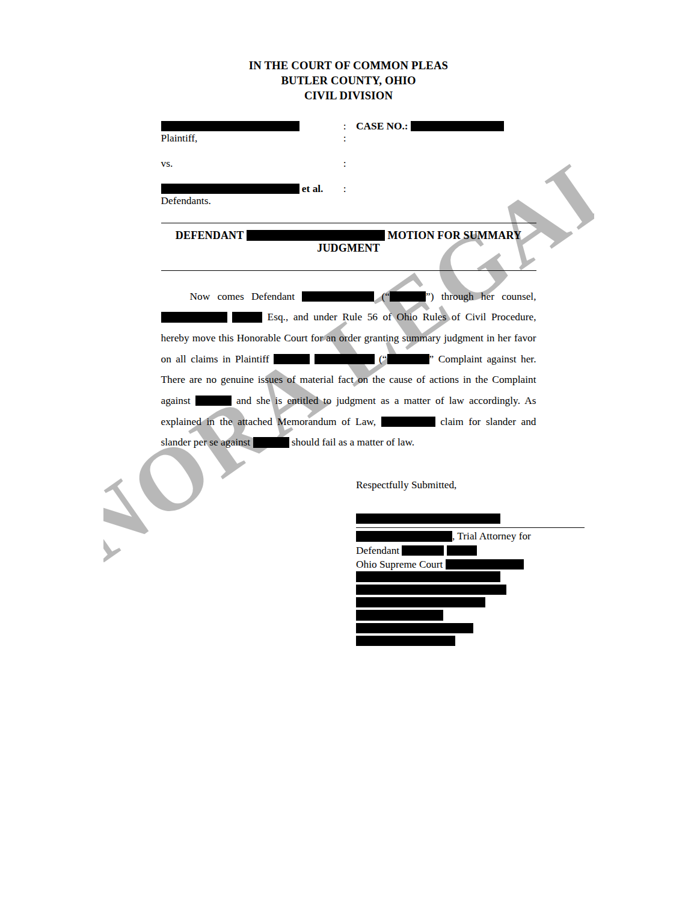NORA LEGAL
IN THE COURT OF COMMON PLEAS
BUTLER COUNTY, OHIO
CIVIL DIVISION
| | : | CASE NO.: |
| Plaintiff, | : | |
| vs. | : | |
| et al. | : | |
| Defendants. | | |
DEFENDANT MOTION FOR SUMMARY JUDGMENT
Now comes Defendant (“ ”) through her counsel, Esq., and under Rule 56 of Ohio Rules of Civil Procedure, hereby move this Honorable Court for an order granting summary judgment in her favor on all claims in Plaintiff (“ ” Complaint against her. There are no genuine issues of material fact on the cause of actions in the Complaint against and she is entitled to judgment as a matter of law accordingly. As explained in the attached Memorandum of Law, claim for slander and slander per se against should fail as a matter of law.
Respectfully Submitted,
, Trial Attorney for
Defendant
Ohio Supreme Court